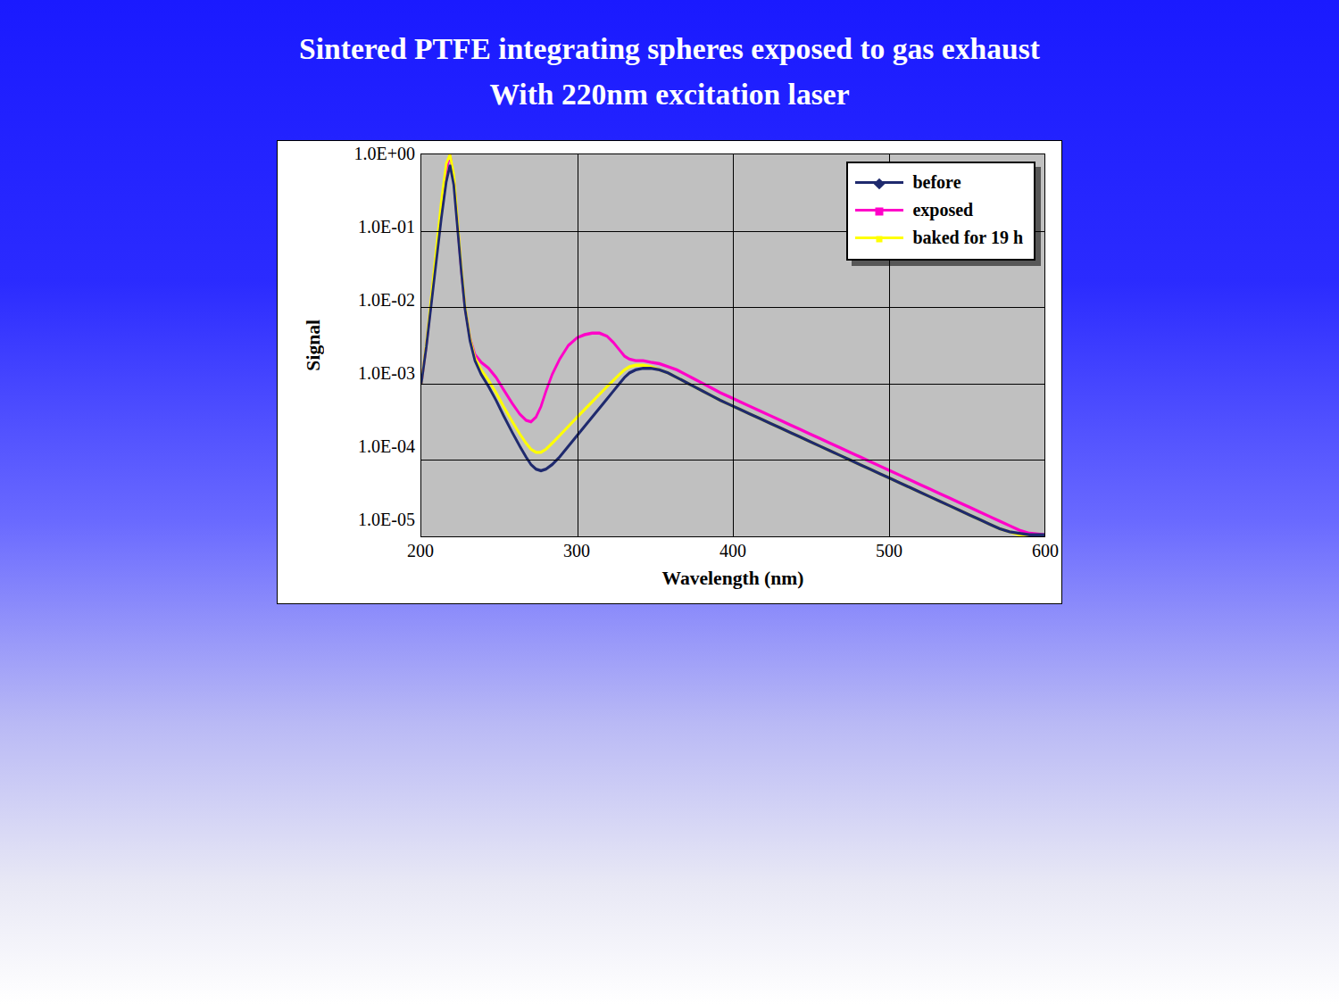Sintered PTFE integrating spheres exposed to gas exhaust
With 220nm excitation laser
Signal
1.0E+00 1.0E-01 1.0E-02 1.0E-03 1.0E-04 1.0E-05
before
exposed
baked for 19 h
200 300 400 500 600
Wavelength (nm)